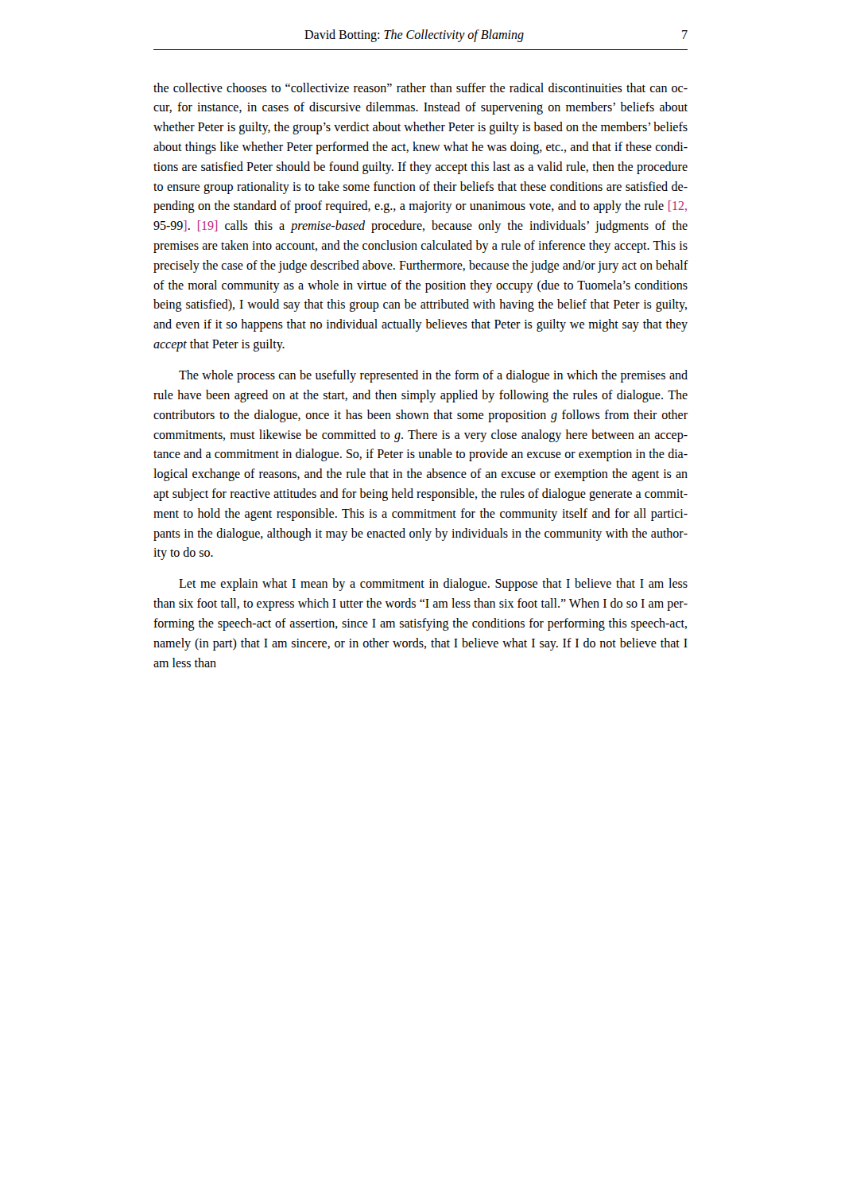David Botting: The Collectivity of Blaming 7
the collective chooses to “collectivize reason” rather than suffer the radical discontinuities that can occur, for instance, in cases of discursive dilemmas. Instead of supervening on members’ beliefs about whether Peter is guilty, the group’s verdict about whether Peter is guilty is based on the members’ beliefs about things like whether Peter performed the act, knew what he was doing, etc., and that if these conditions are satisfied Peter should be found guilty. If they accept this last as a valid rule, then the procedure to ensure group rationality is to take some function of their beliefs that these conditions are satisfied depending on the standard of proof required, e.g., a majority or unanimous vote, and to apply the rule [12, 95-99]. [19] calls this a premise-based procedure, because only the individuals’ judgments of the premises are taken into account, and the conclusion calculated by a rule of inference they accept. This is precisely the case of the judge described above. Furthermore, because the judge and/or jury act on behalf of the moral community as a whole in virtue of the position they occupy (due to Tuomela’s conditions being satisfied), I would say that this group can be attributed with having the belief that Peter is guilty, and even if it so happens that no individual actually believes that Peter is guilty we might say that they accept that Peter is guilty.
The whole process can be usefully represented in the form of a dialogue in which the premises and rule have been agreed on at the start, and then simply applied by following the rules of dialogue. The contributors to the dialogue, once it has been shown that some proposition g follows from their other commitments, must likewise be committed to g. There is a very close analogy here between an acceptance and a commitment in dialogue. So, if Peter is unable to provide an excuse or exemption in the dialogical exchange of reasons, and the rule that in the absence of an excuse or exemption the agent is an apt subject for reactive attitudes and for being held responsible, the rules of dialogue generate a commitment to hold the agent responsible. This is a commitment for the community itself and for all participants in the dialogue, although it may be enacted only by individuals in the community with the authority to do so.
Let me explain what I mean by a commitment in dialogue. Suppose that I believe that I am less than six foot tall, to express which I utter the words “I am less than six foot tall.” When I do so I am performing the speech-act of assertion, since I am satisfying the conditions for performing this speech-act, namely (in part) that I am sincere, or in other words, that I believe what I say. If I do not believe that I am less than